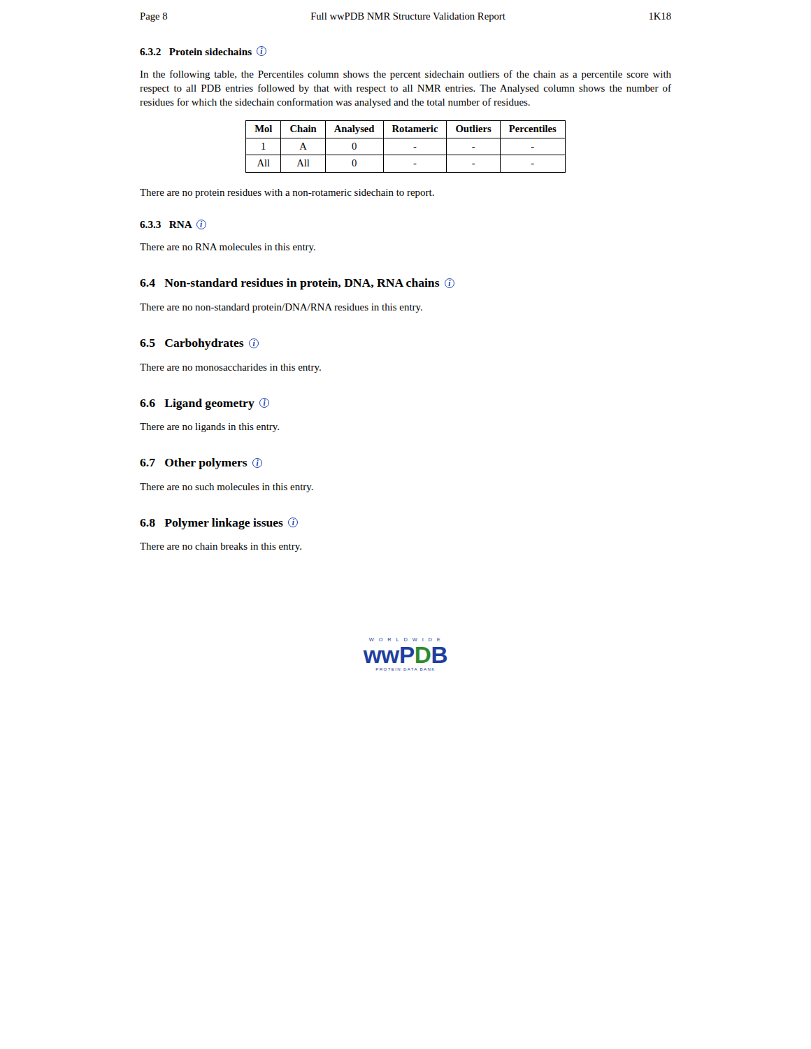Page 8
Full wwPDB NMR Structure Validation Report
1K18
6.3.2 Protein sidechains i
In the following table, the Percentiles column shows the percent sidechain outliers of the chain as a percentile score with respect to all PDB entries followed by that with respect to all NMR entries. The Analysed column shows the number of residues for which the sidechain conformation was analysed and the total number of residues.
| Mol | Chain | Analysed | Rotameric | Outliers | Percentiles |
| --- | --- | --- | --- | --- | --- |
| 1 | A | 0 | - | - | - |
| All | All | 0 | - | - | - |
There are no protein residues with a non-rotameric sidechain to report.
6.3.3 RNA i
There are no RNA molecules in this entry.
6.4 Non-standard residues in protein, DNA, RNA chains i
There are no non-standard protein/DNA/RNA residues in this entry.
6.5 Carbohydrates i
There are no monosaccharides in this entry.
6.6 Ligand geometry i
There are no ligands in this entry.
6.7 Other polymers i
There are no such molecules in this entry.
6.8 Polymer linkage issues i
There are no chain breaks in this entry.
W O R L D W I D E
ww PDB
PROTEIN DATA BANK